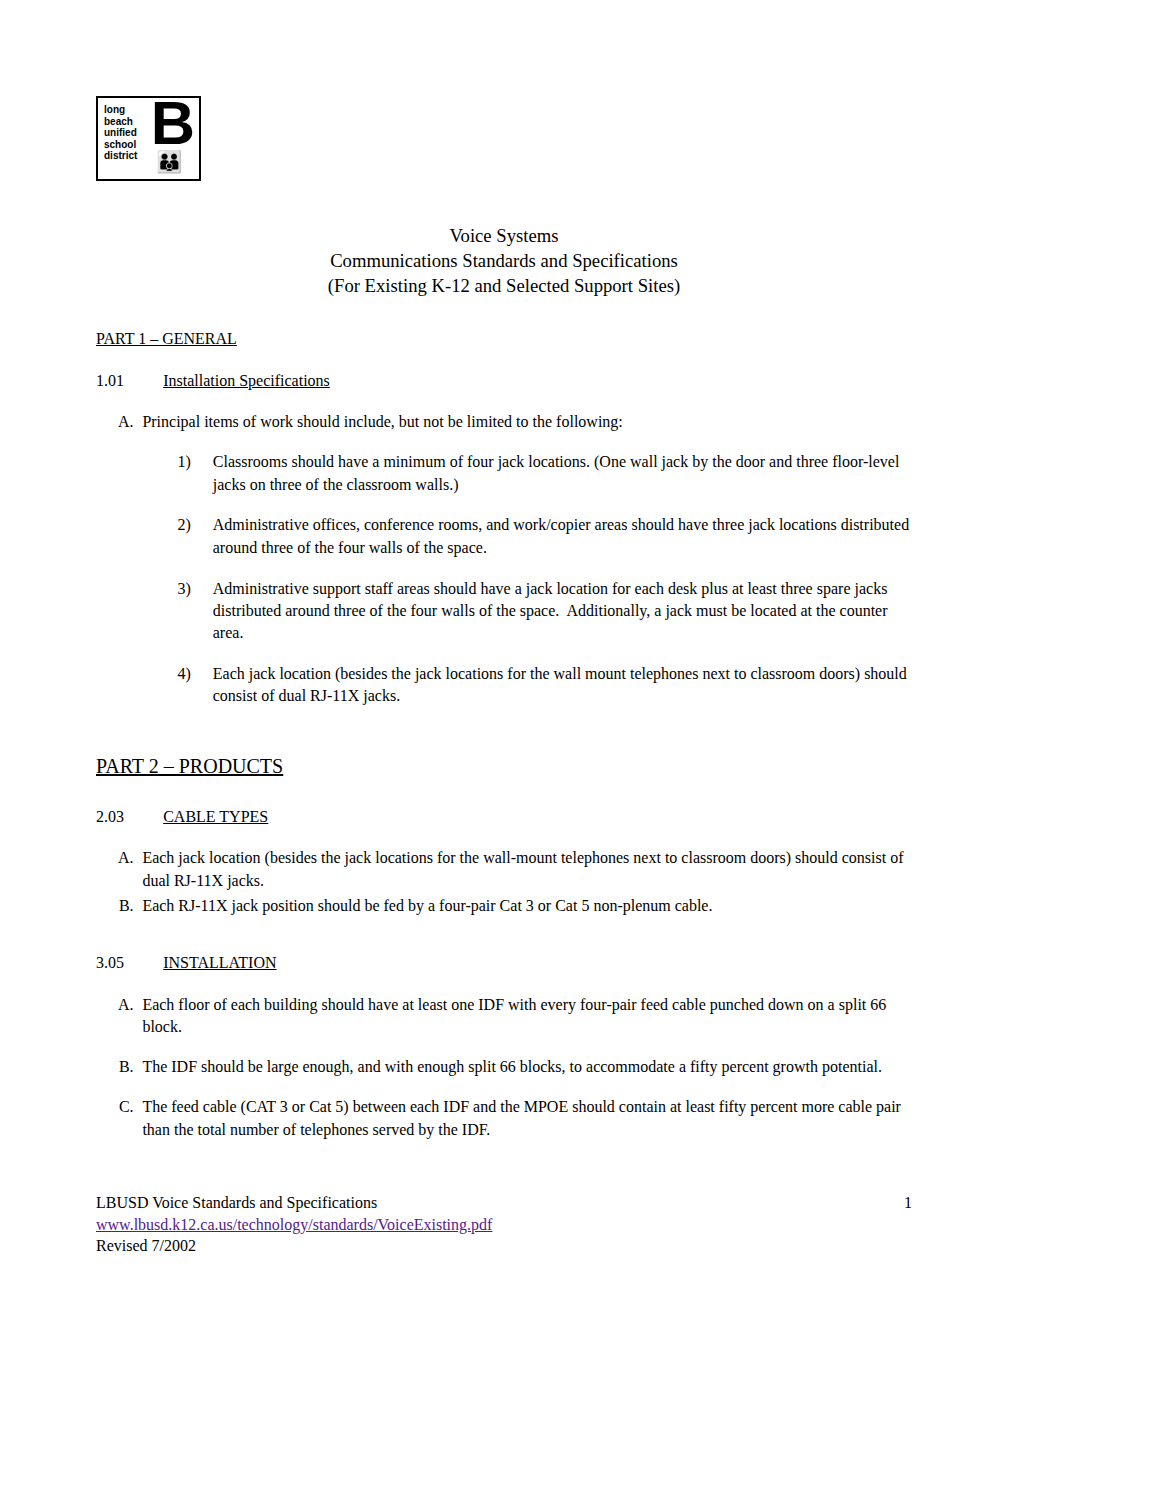long
beach
unified
school
district
B
👪
Voice Systems
Communications Standards and Specifications
(For Existing K-12 and Selected Support Sites)
PART 1 – GENERAL
1.01 Installation Specifications
Principal items of work should include, but not be limited to the following:
Classrooms should have a minimum of four jack locations. (One wall jack by the door and three floor-level jacks on three of the classroom walls.)
Administrative offices, conference rooms, and work/copier areas should have three jack locations distributed around three of the four walls of the space.
Administrative support staff areas should have a jack location for each desk plus at least three spare jacks distributed around three of the four walls of the space. Additionally, a jack must be located at the counter area.
Each jack location (besides the jack locations for the wall mount telephones next to classroom doors) should consist of dual RJ-11X jacks.
PART 2 – PRODUCTS
2.03 CABLE TYPES
Each jack location (besides the jack locations for the wall-mount telephones next to classroom doors) should consist of dual RJ-11X jacks.
Each RJ-11X jack position should be fed by a four-pair Cat 3 or Cat 5 non-plenum cable.
3.05 INSTALLATION
Each floor of each building should have at least one IDF with every four-pair feed cable punched down on a split 66 block.
The IDF should be large enough, and with enough split 66 blocks, to accommodate a fifty percent growth potential.
The feed cable (CAT 3 or Cat 5) between each IDF and the MPOE should contain at least fifty percent more cable pair than the total number of telephones served by the IDF.
1 LBUSD Voice Standards and Specifications
www.lbusd.k12.ca.us/technology/standards/VoiceExisting.pdf
Revised 7/2002